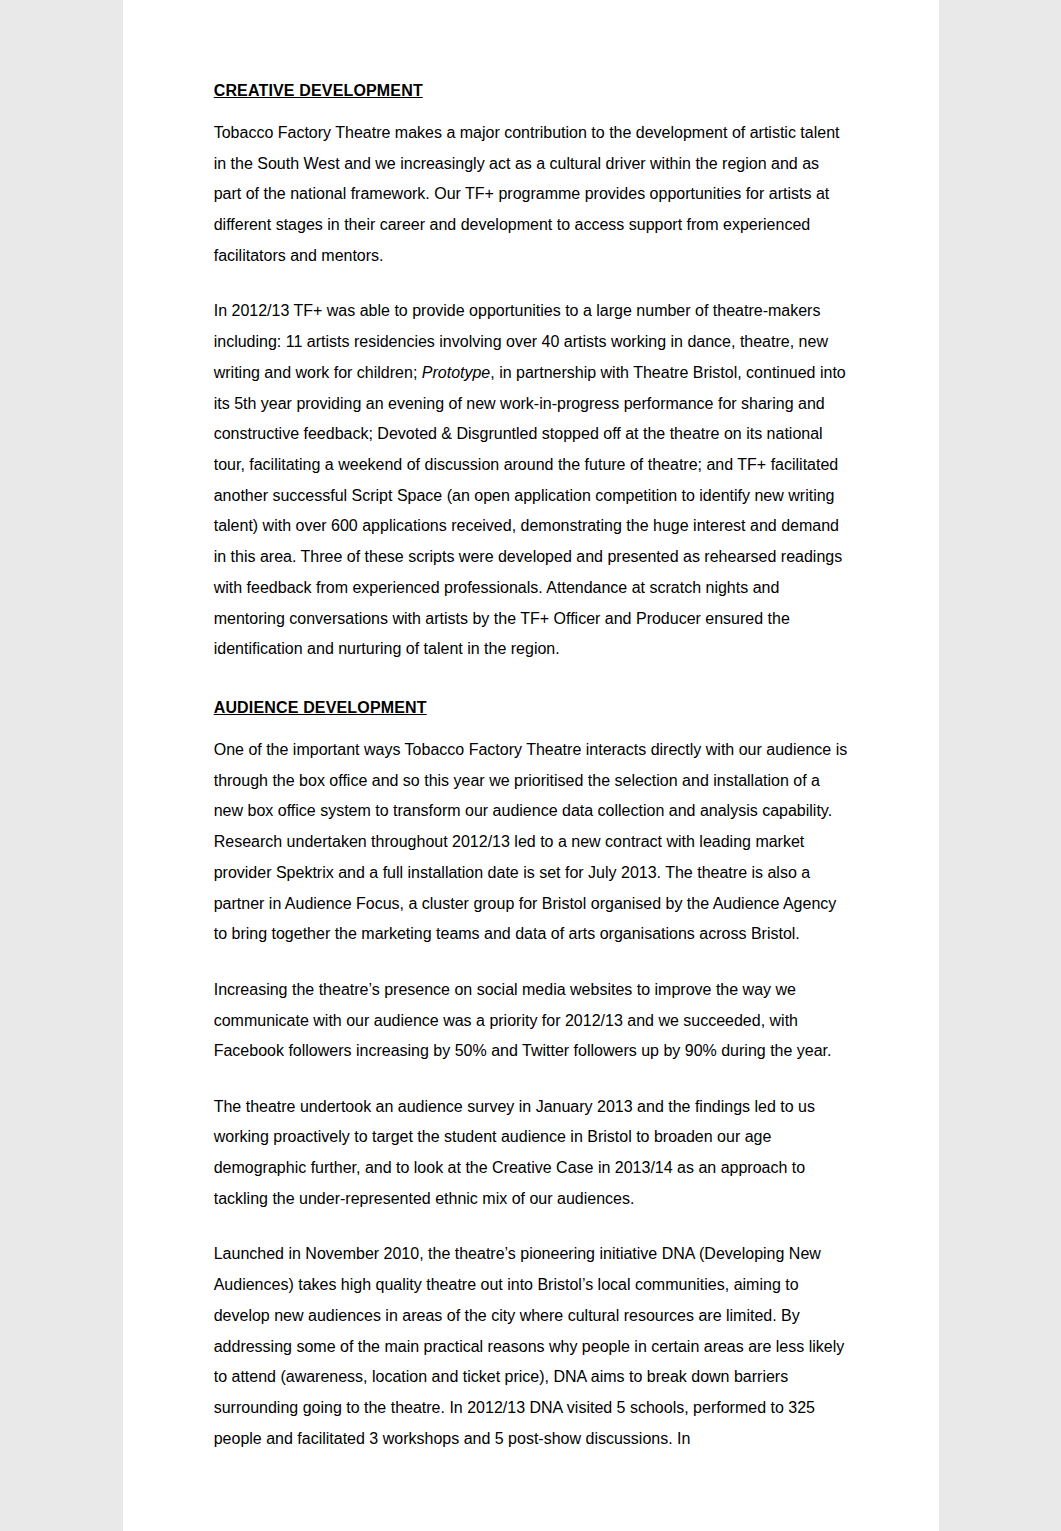CREATIVE DEVELOPMENT
Tobacco Factory Theatre makes a major contribution to the development of artistic talent in the South West and we increasingly act as a cultural driver within the region and as part of the national framework. Our TF+ programme provides opportunities for artists at different stages in their career and development to access support from experienced facilitators and mentors.
In 2012/13 TF+ was able to provide opportunities to a large number of theatre-makers including: 11 artists residencies involving over 40 artists working in dance, theatre, new writing and work for children; Prototype, in partnership with Theatre Bristol, continued into its 5th year providing an evening of new work-in-progress performance for sharing and constructive feedback; Devoted & Disgruntled stopped off at the theatre on its national tour, facilitating a weekend of discussion around the future of theatre; and TF+ facilitated another successful Script Space (an open application competition to identify new writing talent) with over 600 applications received, demonstrating the huge interest and demand in this area. Three of these scripts were developed and presented as rehearsed readings with feedback from experienced professionals. Attendance at scratch nights and mentoring conversations with artists by the TF+ Officer and Producer ensured the identification and nurturing of talent in the region.
AUDIENCE DEVELOPMENT
One of the important ways Tobacco Factory Theatre interacts directly with our audience is through the box office and so this year we prioritised the selection and installation of a new box office system to transform our audience data collection and analysis capability. Research undertaken throughout 2012/13 led to a new contract with leading market provider Spektrix and a full installation date is set for July 2013. The theatre is also a partner in Audience Focus, a cluster group for Bristol organised by the Audience Agency to bring together the marketing teams and data of arts organisations across Bristol.
Increasing the theatre’s presence on social media websites to improve the way we communicate with our audience was a priority for 2012/13 and we succeeded, with Facebook followers increasing by 50% and Twitter followers up by 90% during the year.
The theatre undertook an audience survey in January 2013 and the findings led to us working proactively to target the student audience in Bristol to broaden our age demographic further, and to look at the Creative Case in 2013/14 as an approach to tackling the under-represented ethnic mix of our audiences.
Launched in November 2010, the theatre’s pioneering initiative DNA (Developing New Audiences) takes high quality theatre out into Bristol’s local communities, aiming to develop new audiences in areas of the city where cultural resources are limited. By addressing some of the main practical reasons why people in certain areas are less likely to attend (awareness, location and ticket price), DNA aims to break down barriers surrounding going to the theatre. In 2012/13 DNA visited 5 schools, performed to 325 people and facilitated 3 workshops and 5 post-show discussions. In